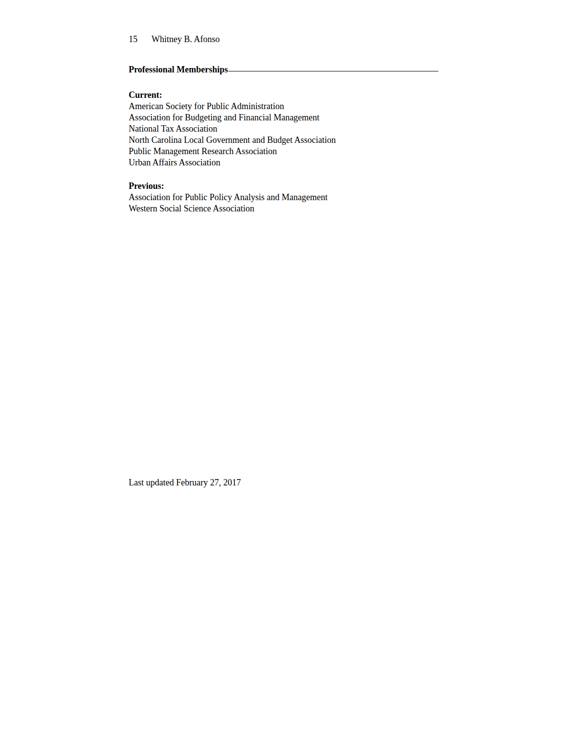15 Whitney B. Afonso
Professional Memberships
Current:
American Society for Public Administration
Association for Budgeting and Financial Management
National Tax Association
North Carolina Local Government and Budget Association
Public Management Research Association
Urban Affairs Association
Previous:
Association for Public Policy Analysis and Management
Western Social Science Association
Last updated February 27, 2017